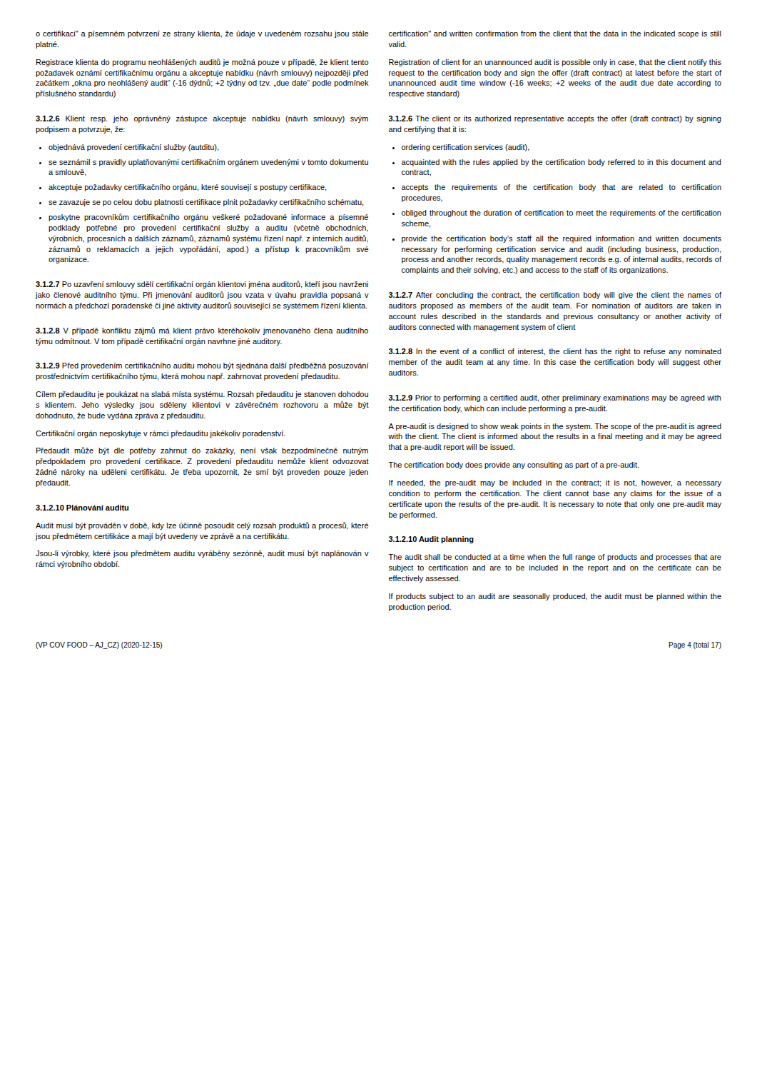| o certifikaci" a písemném potvrzení ze strany klienta, že údaje v uvedeném rozsahu jsou stále platné. Registrace klienta do programu neohlášených auditů je možná pouze v případě, že klient tento požadavek oznámí certifikačnímu orgánu a akceptuje nabídku (návrh smlouvy) nejpozději před začátkem „okna pro neohlášený audit“ (-16 dýdnů; +2 týdny od tzv. „due date“ podle podmínek příslušného standardu) 3.1.2.6 Klient resp. jeho oprávněný zástupce akceptuje nabídku (návrh smlouvy) svým podpisem a potvrzuje, že: objednává provedení certifikační služby (autditu), se seznámil s pravidly uplatňovanými certifikačním orgánem uvedenými v tomto dokumentu a smlouvě, akceptuje požadavky certifikačního orgánu, které souvisejí s postupy certifikace, se zavazuje se po celou dobu platnosti certifikace plnit požadavky certifikačního schématu, poskytne pracovníkům certifikačního orgánu veškeré požadované informace a písemné podklady potřebné pro provedení certifikační služby a auditu (včetně obchodních, výrobních, procesních a dalších záznamů, záznamů systému řízení např. z interních auditů, záznamů o reklamacích a jejich vypořádání, apod.) a přístup k pracovníkům své organizace. 3.1.2.7 Po uzavření smlouvy sdělí certifikační orgán klientovi jména auditorů, kteří jsou navrženi jako členové auditního týmu. Při jmenování auditorů jsou vzata v úvahu pravidla popsaná v normách a předchozí poradenské či jiné aktivity auditorů související se systémem řízení klienta. 3.1.2.8 V případě konfliktu zájmů má klient právo kteréhokoliv jmenovaného člena auditního týmu odmítnout. V tom případě certifikační orgán navrhne jiné auditory. 3.1.2.9 Před provedením certifikačního auditu mohou být sjednána další předběžná posuzování prostřednictvím certifikačního týmu, která mohou např. zahrnovat provedení předauditu. Cílem předauditu je poukázat na slabá místa systému. Rozsah předauditu je stanoven dohodou s klientem. Jeho výsledky jsou sděleny klientovi v závěrečném rozhovoru a může být dohodnuto, že bude vydána zpráva z předauditu. Certifikační orgán neposkytuje v rámci předauditu jakékoliv poradenství. Předaudit může být dle potřeby zahrnut do zakázky, není však bezpodmínečně nutným předpokladem pro provedení certifikace. Z provedení předauditu nemůže klient odvozovat žádné nároky na uděleni certifikátu. Je třeba upozornit, že smí být proveden pouze jeden předaudit. 3.1.2.10 Plánování auditu Audit musí být prováděn v době, kdy lze účinně posoudit celý rozsah produktů a procesů, které jsou předmětem certifikáce a mají být uvedeny ve zprávě a na certifikátu. Jsou-li výrobky, které jsou předmětem auditu vyráběny sezónně, audit musí být naplánován v rámci výrobního období. | certification" and written confirmation from the client that the data in the indicated scope is still valid. Registration of client for an unannounced audit is possible only in case, that the client notify this request to the certification body and sign the offer (draft contract) at latest before the start of unannounced audit time window (-16 weeks; +2 weeks of the audit due date according to respective standard) 3.1.2.6 The client or its authorized representative accepts the offer (draft contract) by signing and certifying that it is: ordering certification services (audit), acquainted with the rules applied by the certification body referred to in this document and contract, accepts the requirements of the certification body that are related to certification procedures, obliged throughout the duration of certification to meet the requirements of the certification scheme, provide the certification body’s staff all the required information and written documents necessary for performing certification service and audit (including business, production, process and another records, quality management records e.g. of internal audits, records of complaints and their solving, etc.) and access to the staff of its organizations. 3.1.2.7 After concluding the contract, the certification body will give the client the names of auditors proposed as members of the audit team. For nomination of auditors are taken in account rules described in the standards and previous consultancy or another activity of auditors connected with management system of client 3.1.2.8 In the event of a conflict of interest, the client has the right to refuse any nominated member of the audit team at any time. In this case the certification body will suggest other auditors. 3.1.2.9 Prior to performing a certified audit, other preliminary examinations may be agreed with the certification body, which can include performing a pre-audit. A pre-audit is designed to show weak points in the system. The scope of the pre-audit is agreed with the client. The client is informed about the results in a final meeting and it may be agreed that a pre-audit report will be issued. The certification body does provide any consulting as part of a pre-audit. If needed, the pre-audit may be included in the contract; it is not, however, a necessary condition to perform the certification. The client cannot base any claims for the issue of a certificate upon the results of the pre-audit. It is necessary to note that only one pre-audit may be performed. 3.1.2.10 Audit planning The audit shall be conducted at a time when the full range of products and processes that are subject to certification and are to be included in the report and on the certificate can be effectively assessed. If products subject to an audit are seasonally produced, the audit must be planned within the production period. |
(VP COV FOOD – AJ_CZ) (2020-12-15) Page 4 (total 17)